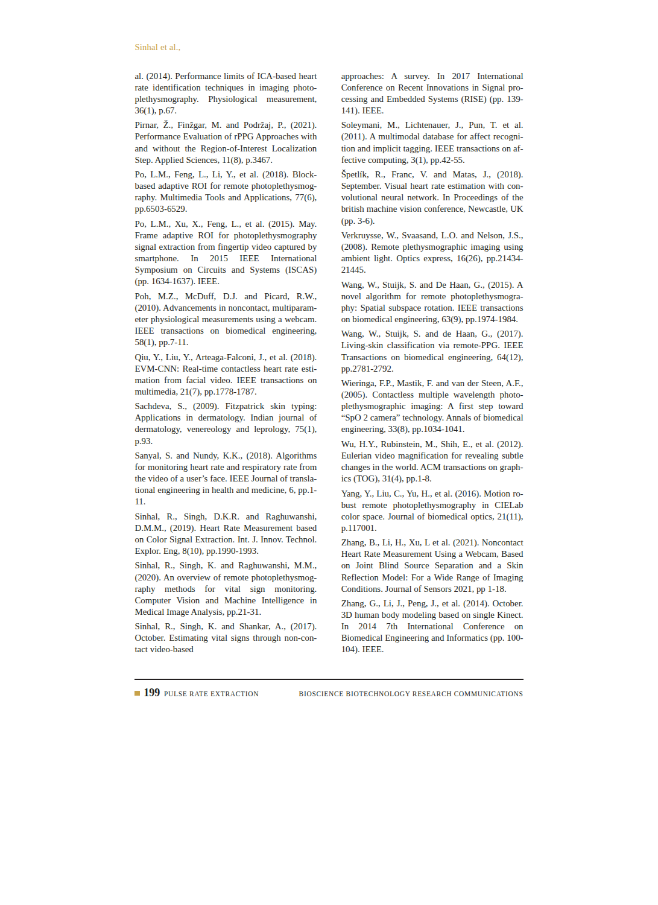Sinhal et al.,
al. (2014). Performance limits of ICA-based heart rate identification techniques in imaging photoplethysmography. Physiological measurement, 36(1), p.67.
Pirnar, Ž., Finžgar, M. and Podržaj, P., (2021). Performance Evaluation of rPPG Approaches with and without the Region-of-Interest Localization Step. Applied Sciences, 11(8), p.3467.
Po, L.M., Feng, L., Li, Y., et al. (2018). Block-based adaptive ROI for remote photoplethysmography. Multimedia Tools and Applications, 77(6), pp.6503-6529.
Po, L.M., Xu, X., Feng, L., et al. (2015). May. Frame adaptive ROI for photoplethysmography signal extraction from fingertip video captured by smartphone. In 2015 IEEE International Symposium on Circuits and Systems (ISCAS) (pp. 1634-1637). IEEE.
Poh, M.Z., McDuff, D.J. and Picard, R.W., (2010). Advancements in noncontact, multiparameter physiological measurements using a webcam. IEEE transactions on biomedical engineering, 58(1), pp.7-11.
Qiu, Y., Liu, Y., Arteaga-Falconi, J., et al. (2018). EVM-CNN: Real-time contactless heart rate estimation from facial video. IEEE transactions on multimedia, 21(7), pp.1778-1787.
Sachdeva, S., (2009). Fitzpatrick skin typing: Applications in dermatology. Indian journal of dermatology, venereology and leprology, 75(1), p.93.
Sanyal, S. and Nundy, K.K., (2018). Algorithms for monitoring heart rate and respiratory rate from the video of a user’s face. IEEE Journal of translational engineering in health and medicine, 6, pp.1-11.
Sinhal, R., Singh, D.K.R. and Raghuwanshi, D.M.M., (2019). Heart Rate Measurement based on Color Signal Extraction. Int. J. Innov. Technol. Explor. Eng, 8(10), pp.1990-1993.
Sinhal, R., Singh, K. and Raghuwanshi, M.M., (2020). An overview of remote photoplethysmography methods for vital sign monitoring. Computer Vision and Machine Intelligence in Medical Image Analysis, pp.21-31.
Sinhal, R., Singh, K. and Shankar, A., (2017). October. Estimating vital signs through non-contact video-based
approaches: A survey. In 2017 International Conference on Recent Innovations in Signal processing and Embedded Systems (RISE) (pp. 139-141). IEEE.
Soleymani, M., Lichtenauer, J., Pun, T. et al. (2011). A multimodal database for affect recognition and implicit tagging. IEEE transactions on affective computing, 3(1), pp.42-55.
Špetlík, R., Franc, V. and Matas, J., (2018). September. Visual heart rate estimation with convolutional neural network. In Proceedings of the british machine vision conference, Newcastle, UK (pp. 3-6).
Verkruysse, W., Svaasand, L.O. and Nelson, J.S., (2008). Remote plethysmographic imaging using ambient light. Optics express, 16(26), pp.21434-21445.
Wang, W., Stuijk, S. and De Haan, G., (2015). A novel algorithm for remote photoplethysmography: Spatial subspace rotation. IEEE transactions on biomedical engineering, 63(9), pp.1974-1984.
Wang, W., Stuijk, S. and de Haan, G., (2017). Living-skin classification via remote-PPG. IEEE Transactions on biomedical engineering, 64(12), pp.2781-2792.
Wieringa, F.P., Mastik, F. and van der Steen, A.F., (2005). Contactless multiple wavelength photoplethysmographic imaging: A first step toward “SpO 2 camera” technology. Annals of biomedical engineering, 33(8), pp.1034-1041.
Wu, H.Y., Rubinstein, M., Shih, E., et al. (2012). Eulerian video magnification for revealing subtle changes in the world. ACM transactions on graphics (TOG), 31(4), pp.1-8.
Yang, Y., Liu, C., Yu, H., et al. (2016). Motion robust remote photoplethysmography in CIELab color space. Journal of biomedical optics, 21(11), p.117001.
Zhang, B., Li, H., Xu, L et al. (2021). Noncontact Heart Rate Measurement Using a Webcam, Based on Joint Blind Source Separation and a Skin Reflection Model: For a Wide Range of Imaging Conditions. Journal of Sensors 2021, pp 1-18.
Zhang, G., Li, J., Peng, J., et al. (2014). October. 3D human body modeling based on single Kinect. In 2014 7th International Conference on Biomedical Engineering and Informatics (pp. 100-104). IEEE.
199 Pulse Rate Extraction
Bioscience Biotechnology Research Communications